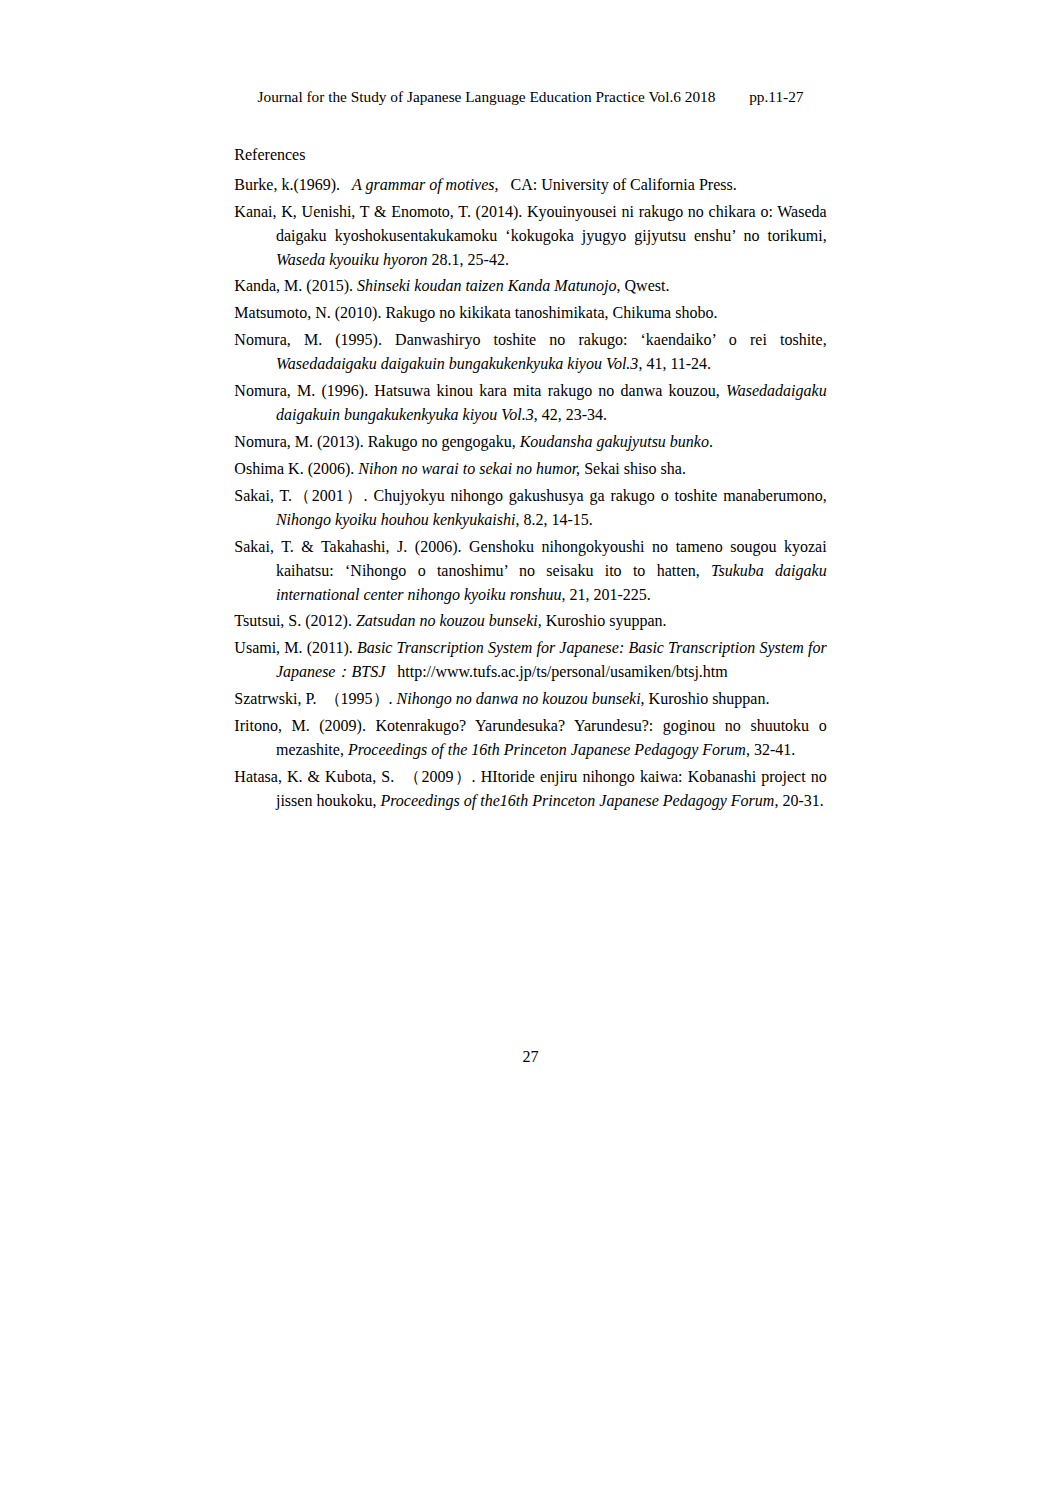Journal for the Study of Japanese Language Education Practice Vol.6 2018pp.11-27
References
Burke, k.(1969). A grammar of motives, CA: University of California Press.
Kanai, K, Uenishi, T & Enomoto, T. (2014). Kyouinyousei ni rakugo no chikara o: Waseda daigaku kyoshokusentakukamoku ‘kokugoka jyugyo gijyutsu enshu’ no torikumi, Waseda kyouiku hyoron 28.1, 25-42.
Kanda, M. (2015). Shinseki koudan taizen Kanda Matunojo, Qwest.
Matsumoto, N. (2010). Rakugo no kikikata tanoshimikata, Chikuma shobo.
Nomura, M. (1995). Danwashiryo toshite no rakugo: ‘kaendaiko’ o rei toshite, Wasedadaigaku daigakuin bungakukenkyuka kiyou Vol.3, 41, 11-24.
Nomura, M. (1996). Hatsuwa kinou kara mita rakugo no danwa kouzou, Wasedadaigaku daigakuin bungakukenkyuka kiyou Vol.3, 42, 23-34.
Nomura, M. (2013). Rakugo no gengogaku, Koudansha gakujyutsu bunko.
Oshima K. (2006). Nihon no warai to sekai no humor, Sekai shiso sha.
Sakai, T.（2001）. Chujyokyu nihongo gakushusya ga rakugo o toshite manaberumono, Nihongo kyoiku houhou kenkyukaishi, 8.2, 14-15.
Sakai, T. & Takahashi, J. (2006). Genshoku nihongokyoushi no tameno sougou kyozai kaihatsu: ‘Nihongo o tanoshimu’ no seisaku ito to hatten, Tsukuba daigaku international center nihongo kyoiku ronshuu, 21, 201-225.
Tsutsui, S. (2012). Zatsudan no kouzou bunseki, Kuroshio syuppan.
Usami, M. (2011). Basic Transcription System for Japanese: Basic Transcription System for Japanese：BTSJ http://www.tufs.ac.jp/ts/personal/usamiken/btsj.htm
Szatrwski, P. （1995）. Nihongo no danwa no kouzou bunseki, Kuroshio shuppan.
Iritono, M. (2009). Kotenrakugo? Yarundesuka? Yarundesu?: goginou no shuutoku o mezashite, Proceedings of the 16th Princeton Japanese Pedagogy Forum, 32-41.
Hatasa, K. & Kubota, S. （2009）. HItoride enjiru nihongo kaiwa: Kobanashi project no jissen houkoku, Proceedings of the16th Princeton Japanese Pedagogy Forum, 20-31.
27